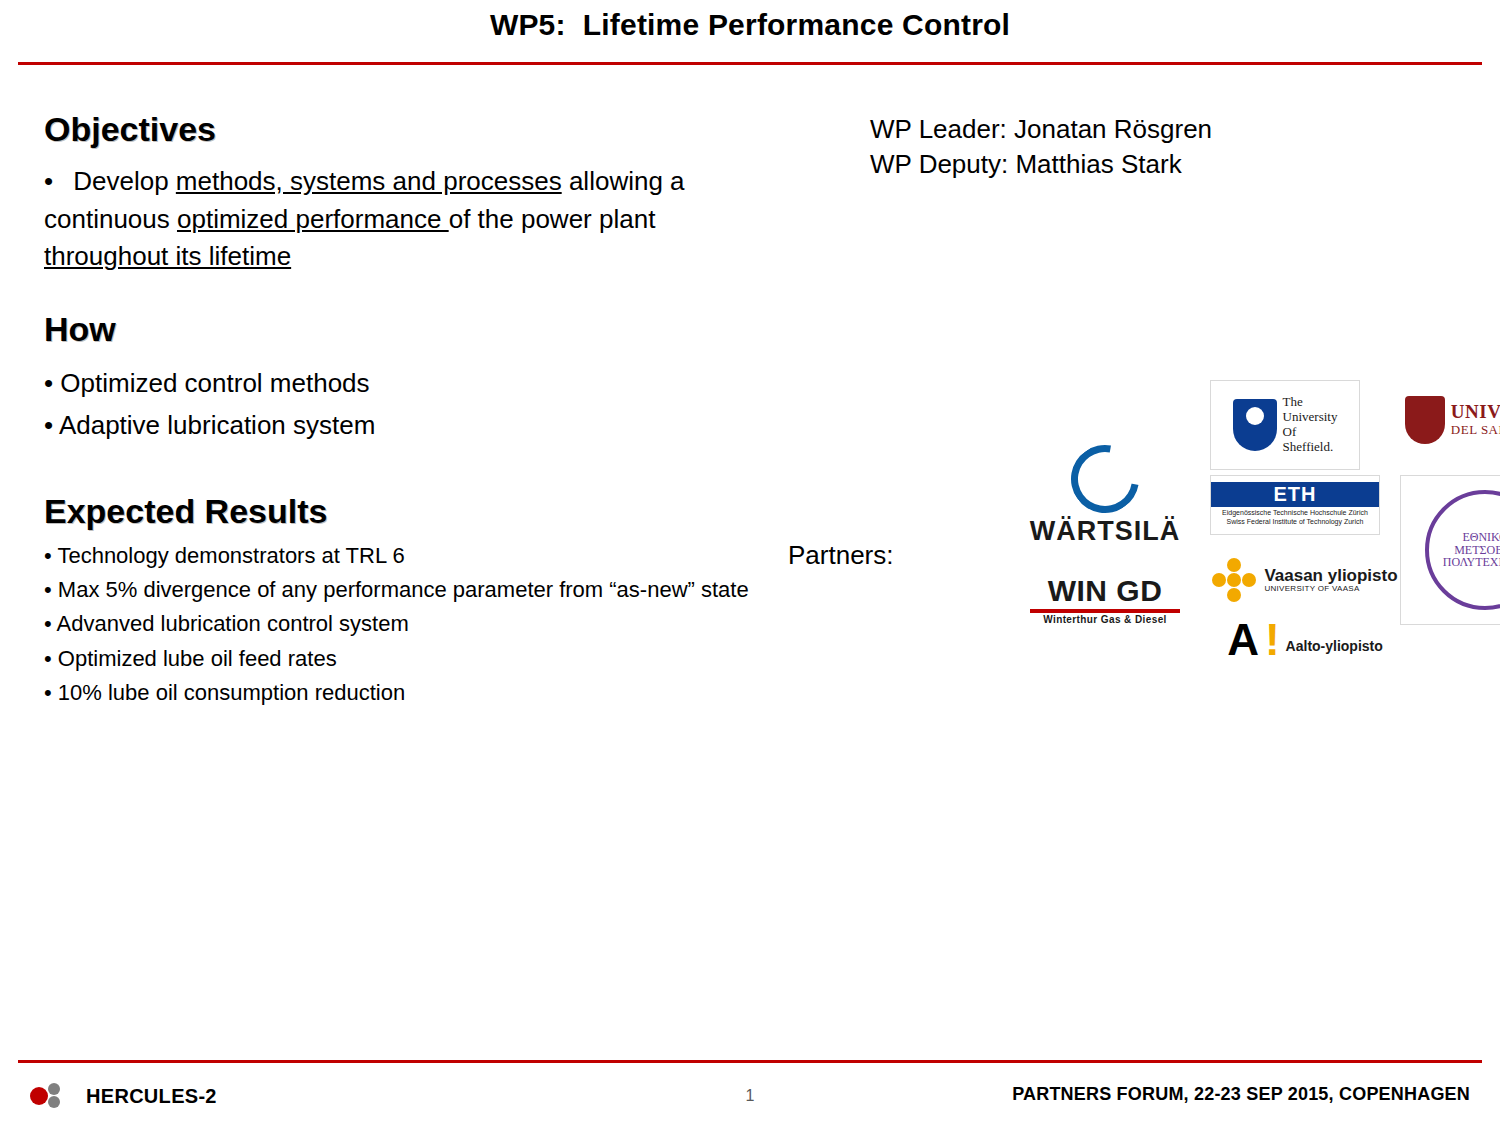WP5: Lifetime Performance Control
Objectives
• Develop methods, systems and processes allowing a continuous optimized performance of the power plant throughout its lifetime
How
• Optimized control methods
• Adaptive lubrication system
Expected Results
• Technology demonstrators at TRL 6
• Max 5% divergence of any performance parameter from “as-new” state
• Advanved lubrication control system
• Optimized lube oil feed rates
• 10% lube oil consumption reduction
WP Leader: Jonatan Rösgren
WP Deputy: Matthias Stark
Partners:
WÄRTSILÄ
WIN GD
Winterthur Gas & Diesel
The
University
Of
Sheffield.
ETH
Eidgenössische Technische Hochschule Zürich
Swiss Federal Institute of Technology Zurich
Vaasan yliopisto
UNIVERSITY OF VAASA
A
!
Aalto-yliopisto
UNIVERSITÀ
DEL SALENTO
ΕΘΝΙΚΟ ΜΕΤΣΟΒΙΟ ΠΟΛΥΤΕΧΝΕΙΟ
HERCULES-2
1
PARTNERS FORUM, 22-23 SEP 2015, COPENHAGEN